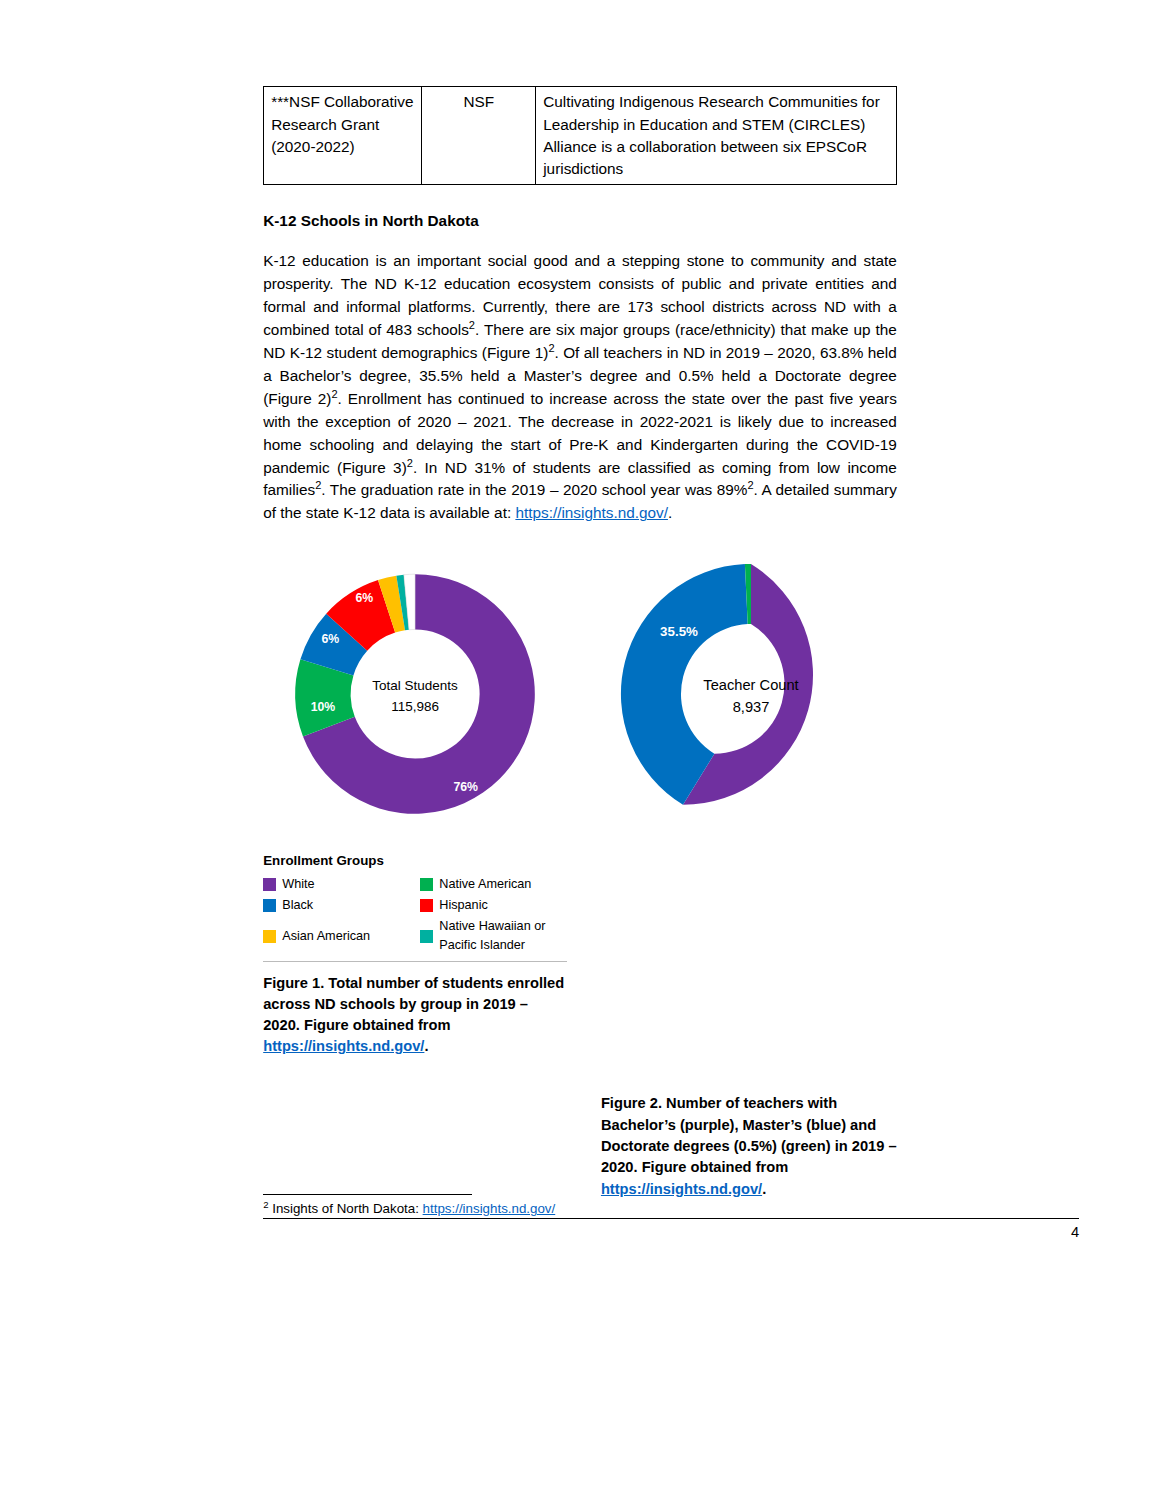| ***NSF Collaborative Research Grant (2020-2022) | NSF | Cultivating Indigenous Research Communities for Leadership in Education and STEM (CIRCLES) Alliance is a collaboration between six EPSCoR jurisdictions |
K-12 Schools in North Dakota
K-12 education is an important social good and a stepping stone to community and state prosperity. The ND K-12 education ecosystem consists of public and private entities and formal and informal platforms. Currently, there are 173 school districts across ND with a combined total of 483 schools2. There are six major groups (race/ethnicity) that make up the ND K-12 student demographics (Figure 1)2. Of all teachers in ND in 2019 – 2020, 63.8% held a Bachelor’s degree, 35.5% held a Master’s degree and 0.5% held a Doctorate degree (Figure 2)2. Enrollment has continued to increase across the state over the past five years with the exception of 2020 – 2021. The decrease in 2022-2021 is likely due to increased home schooling and delaying the start of Pre-K and Kindergarten during the COVID-19 pandemic (Figure 3)2. In ND 31% of students are classified as coming from low income families2. The graduation rate in the 2019 – 2020 school year was 89%2. A detailed summary of the state K-12 data is available at: https://insights.nd.gov/.
76% 10% 6% 6% Total Students 115,986
Enrollment Groups
White
Native American
Black
Hispanic
Asian American
Native Hawaiian or Pacific Islander
Figure 1. Total number of students enrolled across ND schools by group in 2019 – 2020. Figure obtained from https://insights.nd.gov/.
63.8% 35.5% Teacher Count 8,937
Figure 2. Number of teachers with Bachelor’s (purple), Master’s (blue) and Doctorate degrees (0.5%) (green) in 2019 – 2020. Figure obtained from https://insights.nd.gov/.
2 Insights of North Dakota: https://insights.nd.gov/
4